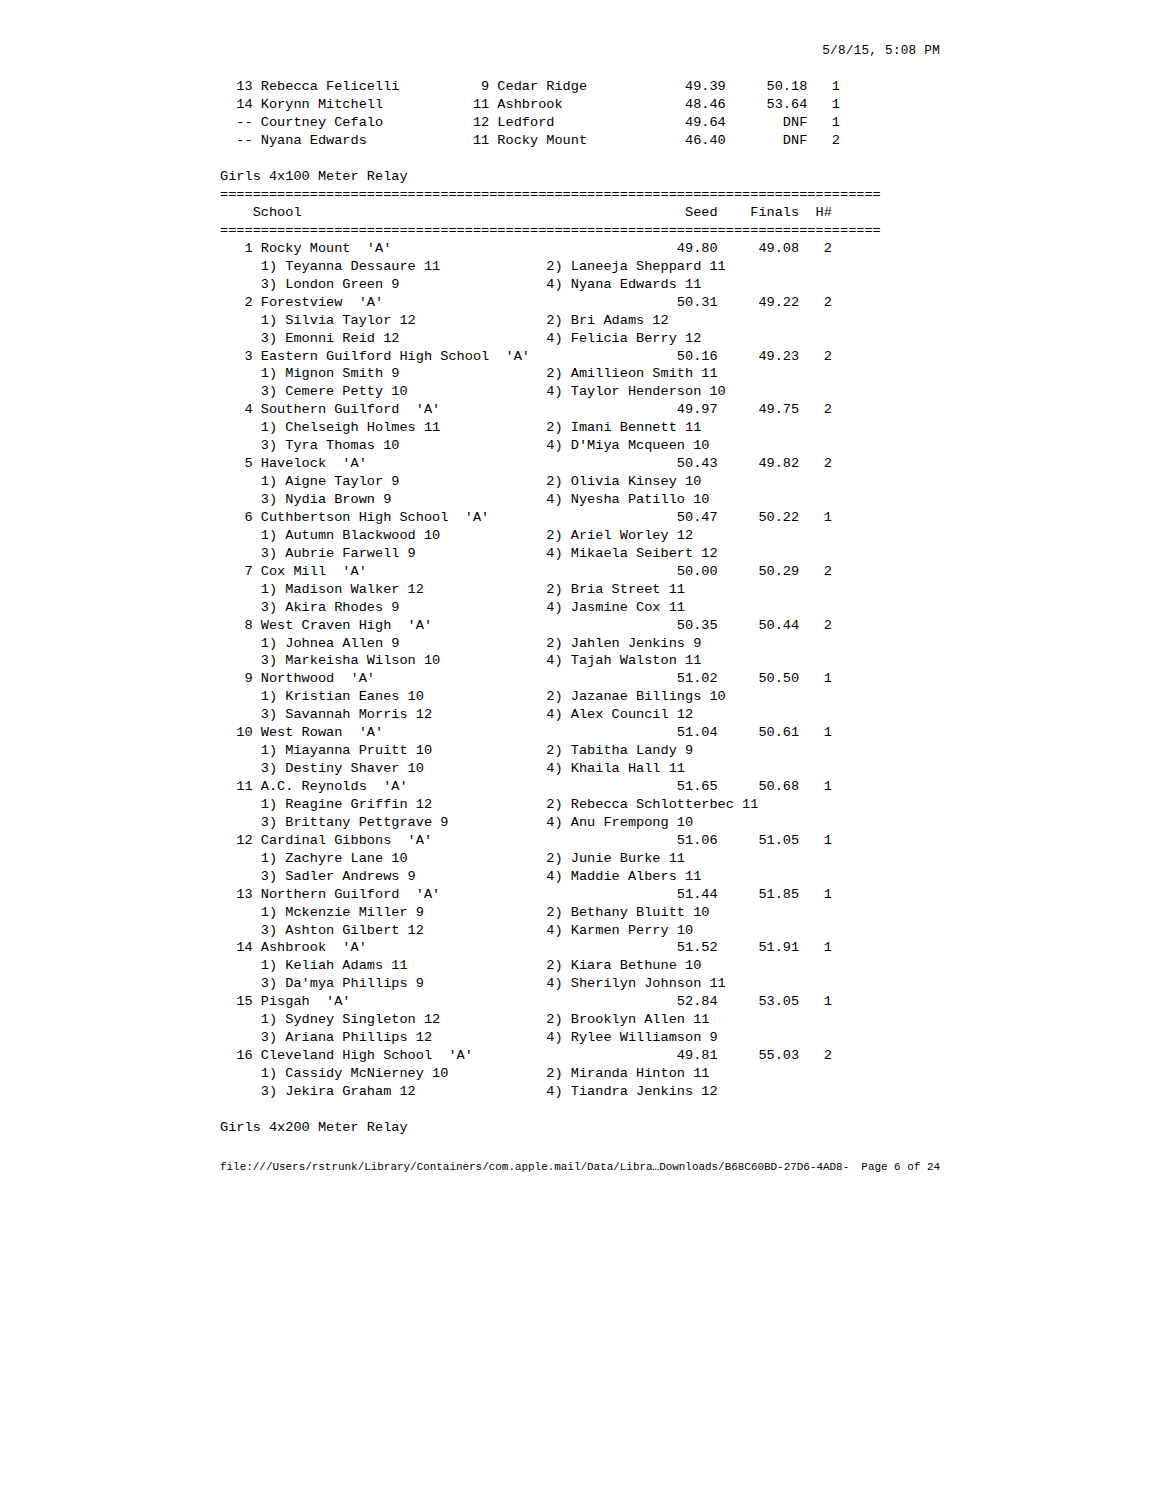5/8/15, 5:08 PM
  13 Rebecca Felicelli          9 Cedar Ridge            49.39     50.18   1
  14 Korynn Mitchell           11 Ashbrook               48.46     53.64   1
  -- Courtney Cefalo           12 Ledford                49.64       DNF   1
  -- Nyana Edwards             11 Rocky Mount            46.40       DNF   2

Girls 4x100 Meter Relay
=================================================================================
    School                                               Seed    Finals  H#
=================================================================================
   1 Rocky Mount  'A'                                   49.80     49.08   2
     1) Teyanna Dessaure 11             2) Laneeja Sheppard 11
     3) London Green 9                  4) Nyana Edwards 11
   2 Forestview  'A'                                    50.31     49.22   2
     1) Silvia Taylor 12                2) Bri Adams 12
     3) Emonni Reid 12                  4) Felicia Berry 12
   3 Eastern Guilford High School  'A'                  50.16     49.23   2
     1) Mignon Smith 9                  2) Amillieon Smith 11
     3) Cemere Petty 10                 4) Taylor Henderson 10
   4 Southern Guilford  'A'                             49.97     49.75   2
     1) Chelseigh Holmes 11             2) Imani Bennett 11
     3) Tyra Thomas 10                  4) D'Miya Mcqueen 10
   5 Havelock  'A'                                      50.43     49.82   2
     1) Aigne Taylor 9                  2) Olivia Kinsey 10
     3) Nydia Brown 9                   4) Nyesha Patillo 10
   6 Cuthbertson High School  'A'                       50.47     50.22   1
     1) Autumn Blackwood 10             2) Ariel Worley 12
     3) Aubrie Farwell 9                4) Mikaela Seibert 12
   7 Cox Mill  'A'                                      50.00     50.29   2
     1) Madison Walker 12               2) Bria Street 11
     3) Akira Rhodes 9                  4) Jasmine Cox 11
   8 West Craven High  'A'                              50.35     50.44   2
     1) Johnea Allen 9                  2) Jahlen Jenkins 9
     3) Markeisha Wilson 10             4) Tajah Walston 11
   9 Northwood  'A'                                     51.02     50.50   1
     1) Kristian Eanes 10               2) Jazanae Billings 10
     3) Savannah Morris 12              4) Alex Council 12
  10 West Rowan  'A'                                    51.04     50.61   1
     1) Miayanna Pruitt 10              2) Tabitha Landy 9
     3) Destiny Shaver 10               4) Khaila Hall 11
  11 A.C. Reynolds  'A'                                 51.65     50.68   1
     1) Reagine Griffin 12              2) Rebecca Schlotterbec 11
     3) Brittany Pettgrave 9            4) Anu Frempong 10
  12 Cardinal Gibbons  'A'                              51.06     51.05   1
     1) Zachyre Lane 10                 2) Junie Burke 11
     3) Sadler Andrews 9                4) Maddie Albers 11
  13 Northern Guilford  'A'                             51.44     51.85   1
     1) Mckenzie Miller 9               2) Bethany Bluitt 10
     3) Ashton Gilbert 12               4) Karmen Perry 10
  14 Ashbrook  'A'                                      51.52     51.91   1
     1) Keliah Adams 11                 2) Kiara Bethune 10
     3) Da'mya Phillips 9               4) Sherilyn Johnson 11
  15 Pisgah  'A'                                        52.84     53.05   1
     1) Sydney Singleton 12             2) Brooklyn Allen 11
     3) Ariana Phillips 12              4) Rylee Williamson 9
  16 Cleveland High School  'A'                         49.81     55.03   2
     1) Cassidy McNierney 10            2) Miranda Hinton 11
     3) Jekira Graham 12                4) Tiandra Jenkins 12

Girls 4x200 Meter Relay
file:///Users/rstrunk/Library/Containers/com.apple.mail/Data/Libra…Downloads/B68C60BD-27D6-4AD8-8D2A-5A9AA387939A/Fullresults-3A.htm Page 6 of 24